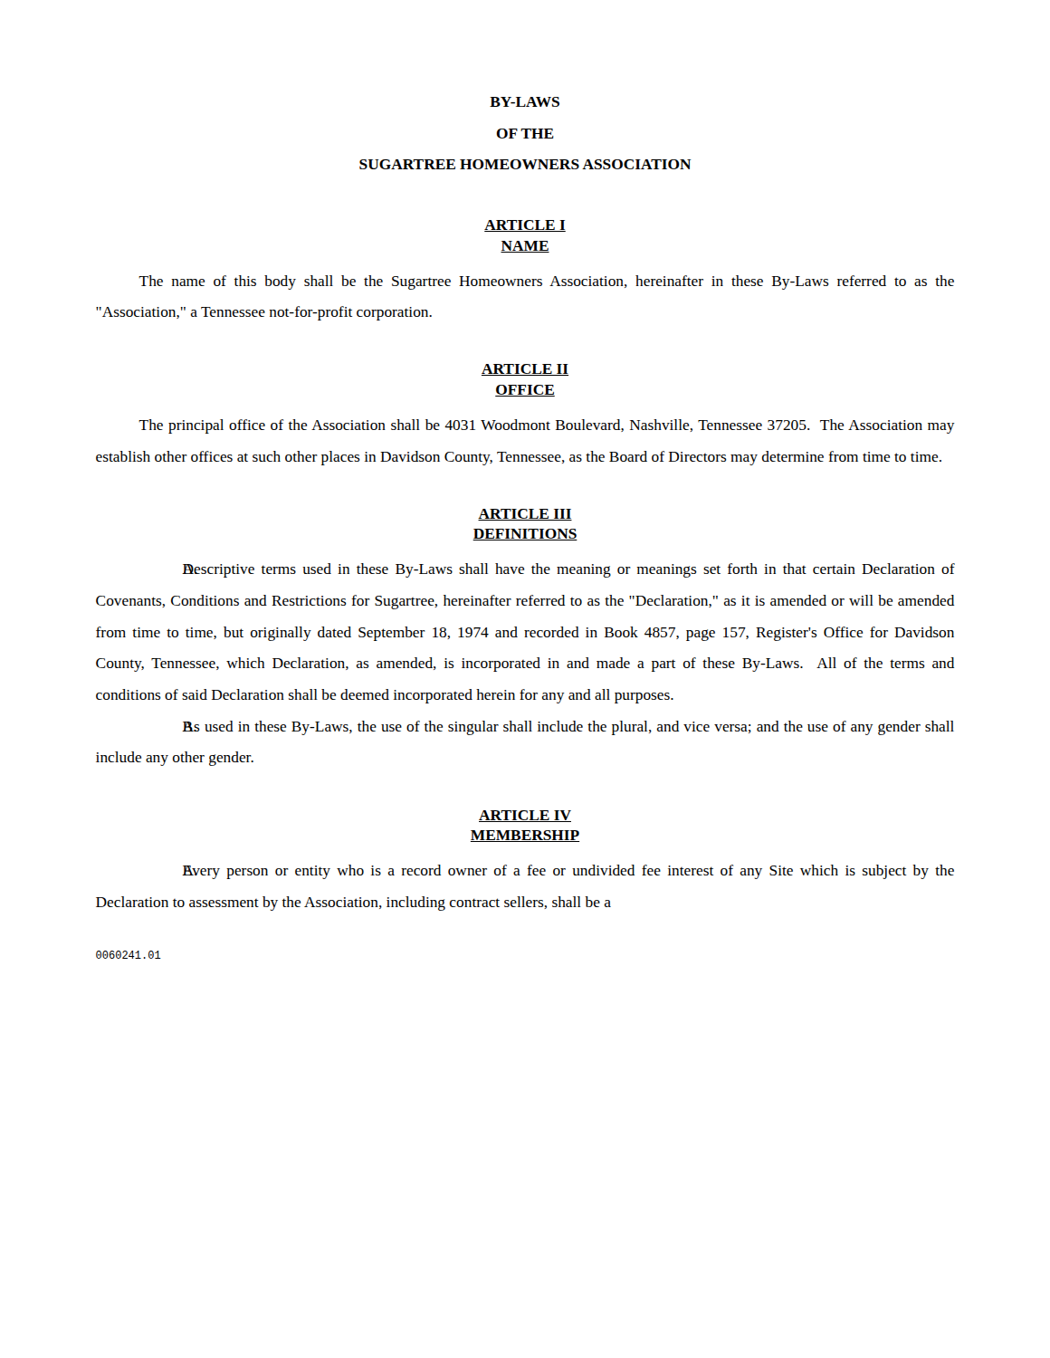By-Laws
of the
Sugartree Homeowners Association
Article I Name
The name of this body shall be the Sugartree Homeowners Association, hereinafter in these By-Laws referred to as the "Association," a Tennessee not-for-profit corporation.
Article II Office
The principal office of the Association shall be 4031 Woodmont Boulevard, Nashville, Tennessee 37205. The Association may establish other offices at such other places in Davidson County, Tennessee, as the Board of Directors may determine from time to time.
Article III Definitions
A. Descriptive terms used in these By-Laws shall have the meaning or meanings set forth in that certain Declaration of Covenants, Conditions and Restrictions for Sugartree, hereinafter referred to as the "Declaration," as it is amended or will be amended from time to time, but originally dated September 18, 1974 and recorded in Book 4857, page 157, Register's Office for Davidson County, Tennessee, which Declaration, as amended, is incorporated in and made a part of these By-Laws. All of the terms and conditions of said Declaration shall be deemed incorporated herein for any and all purposes.
B. As used in these By-Laws, the use of the singular shall include the plural, and vice versa; and the use of any gender shall include any other gender.
Article IV Membership
A. Every person or entity who is a record owner of a fee or undivided fee interest of any Site which is subject by the Declaration to assessment by the Association, including contract sellers, shall be a
0060241.01